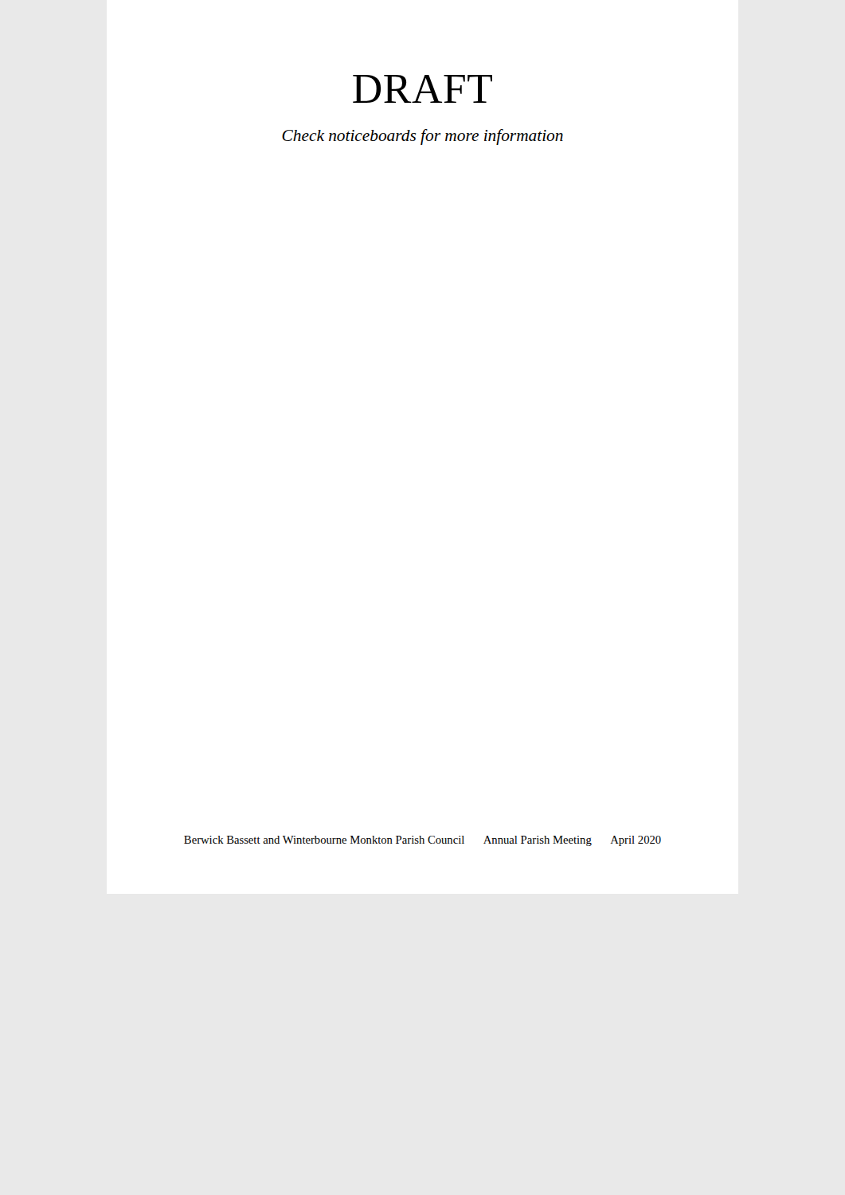DRAFT
Check noticeboards for more information
Berwick Bassett and Winterbourne Monkton Parish Council Annual Parish Meeting April 2020